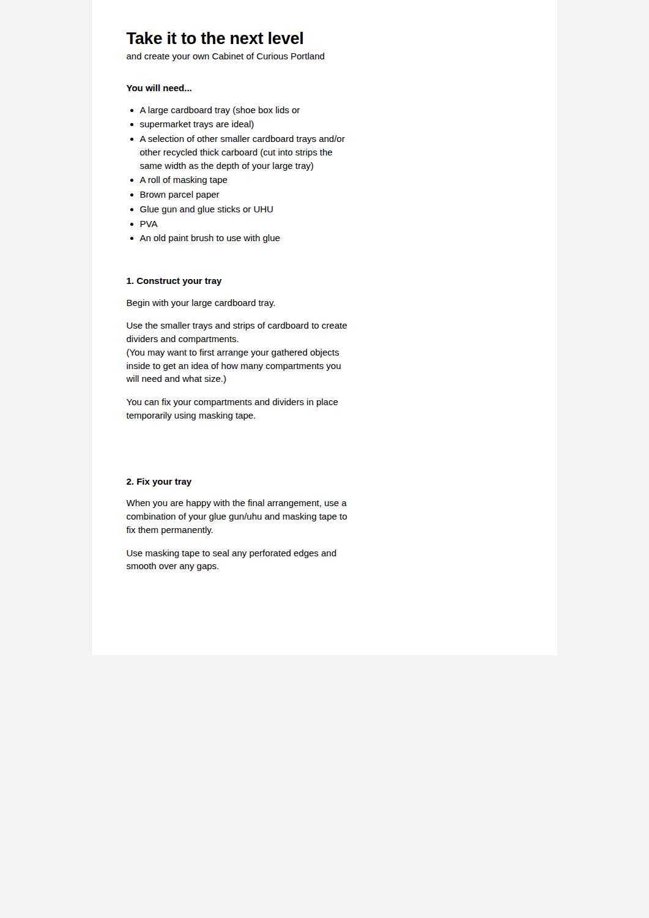Take it to the next level
and create your own Cabinet of Curious Portland
You will need...
A large cardboard tray (shoe box lids or
supermarket trays are ideal)
A selection of other smaller cardboard trays and/or other recycled thick carboard (cut into strips the same width as the depth of your large tray)
A roll of masking tape
Brown parcel paper
Glue gun and glue sticks or UHU
PVA
An old paint brush to use with glue
1. Construct your tray
Begin with your large cardboard tray.
Use the smaller trays and strips of cardboard to create dividers and compartments.
(You may want to first arrange your gathered objects inside to get an idea of how many compartments you will need and what size.)
You can fix your compartments and dividers in place temporarily using masking tape.
2. Fix your tray
When you are happy with the final arrangement, use a combination of your glue gun/uhu and masking tape to fix them permanently.
Use masking tape to seal any perforated edges and smooth over any gaps.